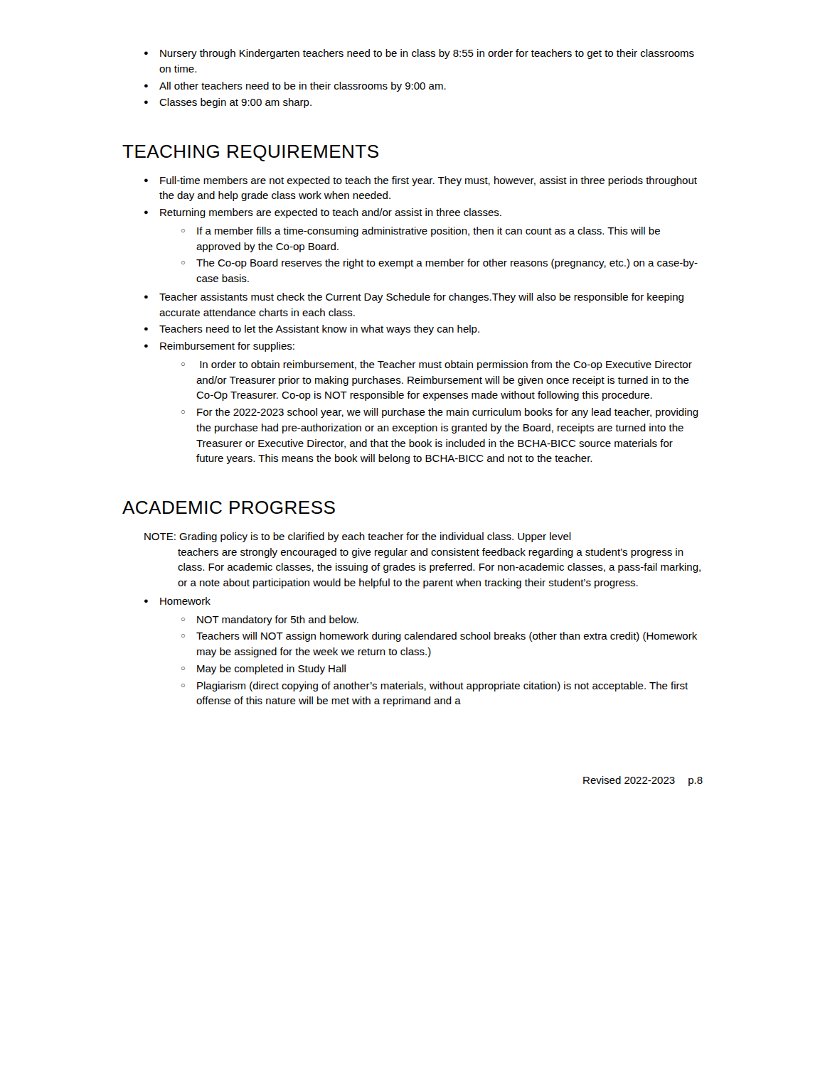Nursery through Kindergarten teachers need to be in class by 8:55 in order for teachers to get to their classrooms on time.
All other teachers need to be in their classrooms by 9:00 am.
Classes begin at 9:00 am sharp.
TEACHING REQUIREMENTS
Full-time members are not expected to teach the first year. They must, however, assist in three periods throughout the day and help grade class work when needed.
Returning members are expected to teach and/or assist in three classes.
If a member fills a time-consuming administrative position, then it can count as a class. This will be approved by the Co-op Board.
The Co-op Board reserves the right to exempt a member for other reasons (pregnancy, etc.) on a case-by-case basis.
Teacher assistants must check the Current Day Schedule for changes.They will also be responsible for keeping accurate attendance charts in each class.
Teachers need to let the Assistant know in what ways they can help.
Reimbursement for supplies:
In order to obtain reimbursement, the Teacher must obtain permission from the Co-op Executive Director and/or Treasurer prior to making purchases. Reimbursement will be given once receipt is turned in to the Co-Op Treasurer. Co-op is NOT responsible for expenses made without following this procedure.
For the 2022-2023 school year, we will purchase the main curriculum books for any lead teacher, providing the purchase had pre-authorization or an exception is granted by the Board, receipts are turned into the Treasurer or Executive Director, and that the book is included in the BCHA-BICC source materials for future years. This means the book will belong to BCHA-BICC and not to the teacher.
ACADEMIC PROGRESS
NOTE: Grading policy is to be clarified by each teacher for the individual class. Upper level teachers are strongly encouraged to give regular and consistent feedback regarding a student’s progress in class. For academic classes, the issuing of grades is preferred. For non-academic classes, a pass-fail marking, or a note about participation would be helpful to the parent when tracking their student’s progress.
Homework
NOT mandatory for 5th and below.
Teachers will NOT assign homework during calendared school breaks (other than extra credit) (Homework may be assigned for the week we return to class.)
May be completed in Study Hall
Plagiarism (direct copying of another’s materials, without appropriate citation) is not acceptable. The first offense of this nature will be met with a reprimand and a
Revised 2022-2023p.8